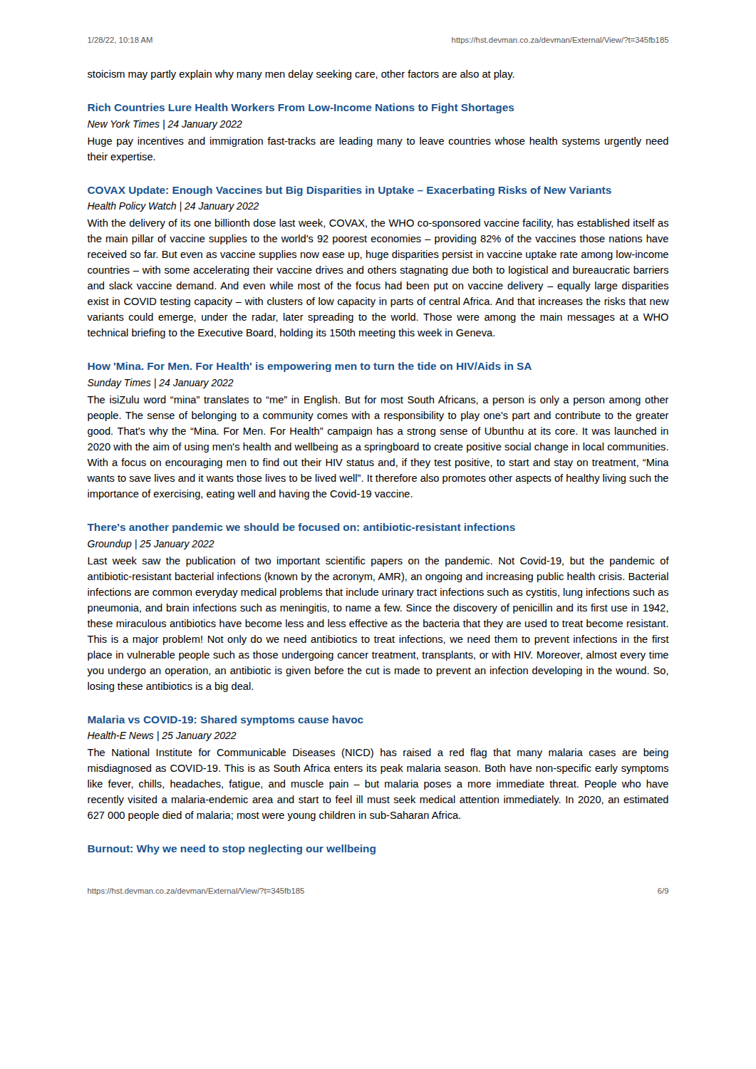1/28/22, 10:18 AM https://hst.devman.co.za/devman/External/View/?t=345fb185
stoicism may partly explain why many men delay seeking care, other factors are also at play.
Rich Countries Lure Health Workers From Low-Income Nations to Fight Shortages
New York Times | 24 January 2022
Huge pay incentives and immigration fast-tracks are leading many to leave countries whose health systems urgently need their expertise.
COVAX Update: Enough Vaccines but Big Disparities in Uptake – Exacerbating Risks of New Variants
Health Policy Watch | 24 January 2022
With the delivery of its one billionth dose last week, COVAX, the WHO co-sponsored vaccine facility, has established itself as the main pillar of vaccine supplies to the world's 92 poorest economies – providing 82% of the vaccines those nations have received so far. But even as vaccine supplies now ease up, huge disparities persist in vaccine uptake rate among low-income countries – with some accelerating their vaccine drives and others stagnating due both to logistical and bureaucratic barriers and slack vaccine demand. And even while most of the focus had been put on vaccine delivery – equally large disparities exist in COVID testing capacity – with clusters of low capacity in parts of central Africa. And that increases the risks that new variants could emerge, under the radar, later spreading to the world. Those were among the main messages at a WHO technical briefing to the Executive Board, holding its 150th meeting this week in Geneva.
How 'Mina. For Men. For Health' is empowering men to turn the tide on HIV/Aids in SA
Sunday Times | 24 January 2022
The isiZulu word “mina” translates to “me” in English. But for most South Africans, a person is only a person among other people. The sense of belonging to a community comes with a responsibility to play one's part and contribute to the greater good. That's why the “Mina. For Men. For Health” campaign has a strong sense of Ubunthu at its core. It was launched in 2020 with the aim of using men's health and wellbeing as a springboard to create positive social change in local communities. With a focus on encouraging men to find out their HIV status and, if they test positive, to start and stay on treatment, “Mina wants to save lives and it wants those lives to be lived well”. It therefore also promotes other aspects of healthy living such the importance of exercising, eating well and having the Covid-19 vaccine.
There's another pandemic we should be focused on: antibiotic-resistant infections
Groundup | 25 January 2022
Last week saw the publication of two important scientific papers on the pandemic. Not Covid-19, but the pandemic of antibiotic-resistant bacterial infections (known by the acronym, AMR), an ongoing and increasing public health crisis. Bacterial infections are common everyday medical problems that include urinary tract infections such as cystitis, lung infections such as pneumonia, and brain infections such as meningitis, to name a few. Since the discovery of penicillin and its first use in 1942, these miraculous antibiotics have become less and less effective as the bacteria that they are used to treat become resistant. This is a major problem! Not only do we need antibiotics to treat infections, we need them to prevent infections in the first place in vulnerable people such as those undergoing cancer treatment, transplants, or with HIV. Moreover, almost every time you undergo an operation, an antibiotic is given before the cut is made to prevent an infection developing in the wound. So, losing these antibiotics is a big deal.
Malaria vs COVID-19: Shared symptoms cause havoc
Health-E News | 25 January 2022
The National Institute for Communicable Diseases (NICD) has raised a red flag that many malaria cases are being misdiagnosed as COVID-19. This is as South Africa enters its peak malaria season. Both have non-specific early symptoms like fever, chills, headaches, fatigue, and muscle pain – but malaria poses a more immediate threat. People who have recently visited a malaria-endemic area and start to feel ill must seek medical attention immediately. In 2020, an estimated 627 000 people died of malaria; most were young children in sub-Saharan Africa.
Burnout: Why we need to stop neglecting our wellbeing
https://hst.devman.co.za/devman/External/View/?t=345fb185 6/9